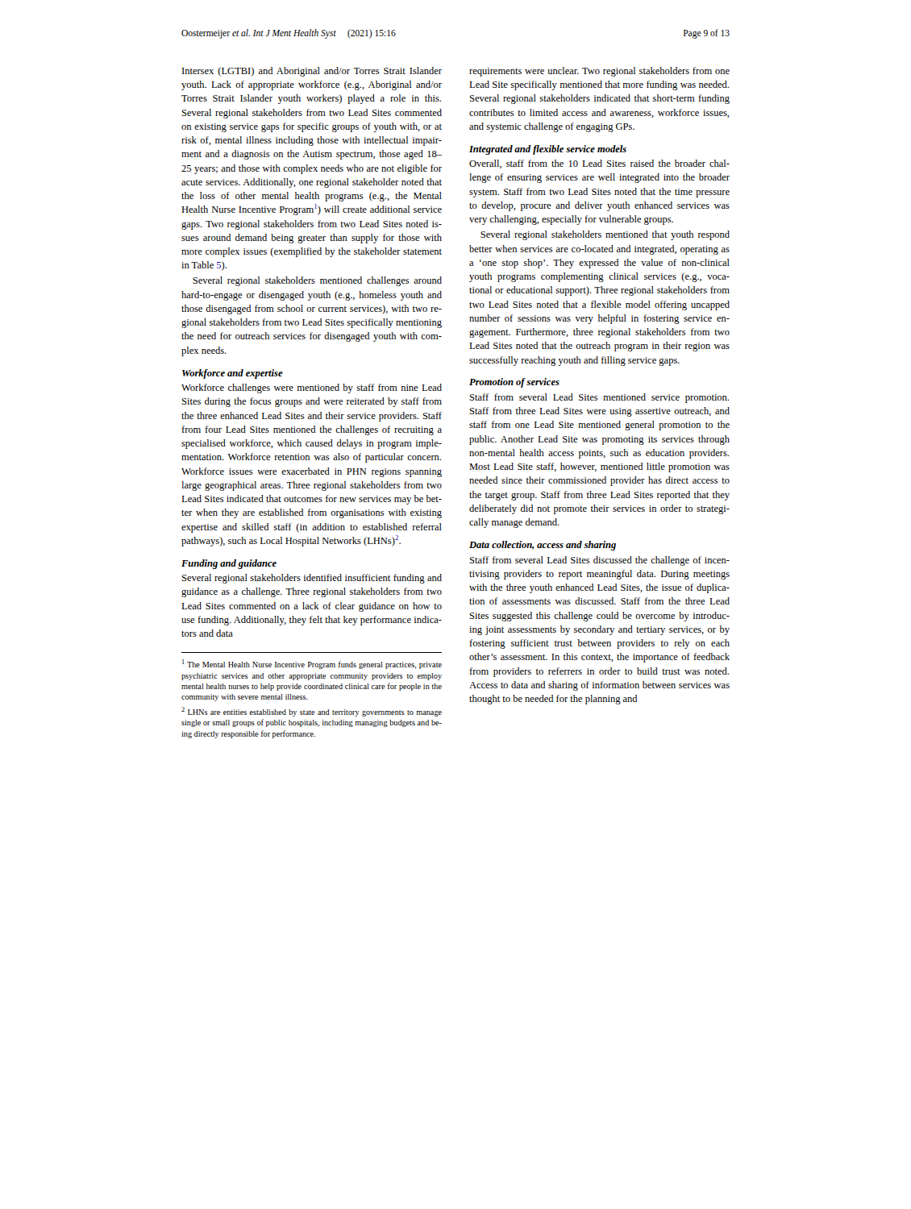Oostermeijer et al. Int J Ment Health Syst (2021) 15:16
Page 9 of 13
Intersex (LGTBI) and Aboriginal and/or Torres Strait Islander youth. Lack of appropriate workforce (e.g., Aboriginal and/or Torres Strait Islander youth workers) played a role in this. Several regional stakeholders from two Lead Sites commented on existing service gaps for specific groups of youth with, or at risk of, mental illness including those with intellectual impairment and a diagnosis on the Autism spectrum, those aged 18–25 years; and those with complex needs who are not eligible for acute services. Additionally, one regional stakeholder noted that the loss of other mental health programs (e.g., the Mental Health Nurse Incentive Program1) will create additional service gaps. Two regional stakeholders from two Lead Sites noted issues around demand being greater than supply for those with more complex issues (exemplified by the stakeholder statement in Table 5).
Several regional stakeholders mentioned challenges around hard-to-engage or disengaged youth (e.g., homeless youth and those disengaged from school or current services), with two regional stakeholders from two Lead Sites specifically mentioning the need for outreach services for disengaged youth with complex needs.
Workforce and expertise
Workforce challenges were mentioned by staff from nine Lead Sites during the focus groups and were reiterated by staff from the three enhanced Lead Sites and their service providers. Staff from four Lead Sites mentioned the challenges of recruiting a specialised workforce, which caused delays in program implementation. Workforce retention was also of particular concern. Workforce issues were exacerbated in PHN regions spanning large geographical areas. Three regional stakeholders from two Lead Sites indicated that outcomes for new services may be better when they are established from organisations with existing expertise and skilled staff (in addition to established referral pathways), such as Local Hospital Networks (LHNs)2.
Funding and guidance
Several regional stakeholders identified insufficient funding and guidance as a challenge. Three regional stakeholders from two Lead Sites commented on a lack of clear guidance on how to use funding. Additionally, they felt that key performance indicators and data
1 The Mental Health Nurse Incentive Program funds general practices, private psychiatric services and other appropriate community providers to employ mental health nurses to help provide coordinated clinical care for people in the community with severe mental illness.
2 LHNs are entities established by state and territory governments to manage single or small groups of public hospitals, including managing budgets and being directly responsible for performance.
requirements were unclear. Two regional stakeholders from one Lead Site specifically mentioned that more funding was needed. Several regional stakeholders indicated that short-term funding contributes to limited access and awareness, workforce issues, and systemic challenge of engaging GPs.
Integrated and flexible service models
Overall, staff from the 10 Lead Sites raised the broader challenge of ensuring services are well integrated into the broader system. Staff from two Lead Sites noted that the time pressure to develop, procure and deliver youth enhanced services was very challenging, especially for vulnerable groups.
Several regional stakeholders mentioned that youth respond better when services are co-located and integrated, operating as a ‘one stop shop’. They expressed the value of non-clinical youth programs complementing clinical services (e.g., vocational or educational support). Three regional stakeholders from two Lead Sites noted that a flexible model offering uncapped number of sessions was very helpful in fostering service engagement. Furthermore, three regional stakeholders from two Lead Sites noted that the outreach program in their region was successfully reaching youth and filling service gaps.
Promotion of services
Staff from several Lead Sites mentioned service promotion. Staff from three Lead Sites were using assertive outreach, and staff from one Lead Site mentioned general promotion to the public. Another Lead Site was promoting its services through non-mental health access points, such as education providers. Most Lead Site staff, however, mentioned little promotion was needed since their commissioned provider has direct access to the target group. Staff from three Lead Sites reported that they deliberately did not promote their services in order to strategically manage demand.
Data collection, access and sharing
Staff from several Lead Sites discussed the challenge of incentivising providers to report meaningful data. During meetings with the three youth enhanced Lead Sites, the issue of duplication of assessments was discussed. Staff from the three Lead Sites suggested this challenge could be overcome by introducing joint assessments by secondary and tertiary services, or by fostering sufficient trust between providers to rely on each other’s assessment. In this context, the importance of feedback from providers to referrers in order to build trust was noted. Access to data and sharing of information between services was thought to be needed for the planning and